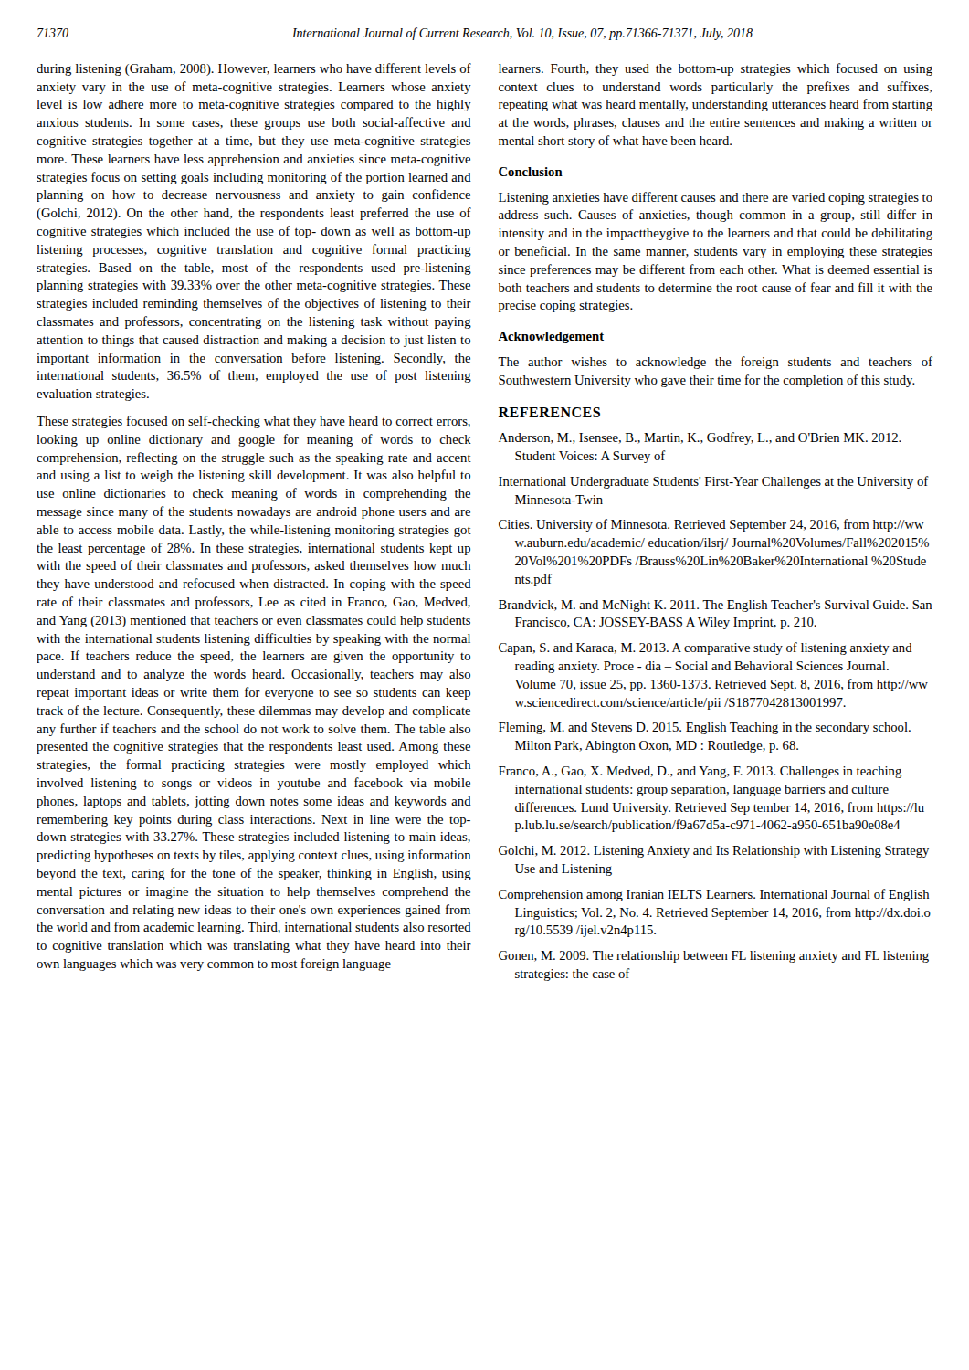71370 International Journal of Current Research, Vol. 10, Issue, 07, pp.71366-71371, July, 2018
during listening (Graham, 2008). However, learners who have different levels of anxiety vary in the use of meta-cognitive strategies. Learners whose anxiety level is low adhere more to meta-cognitive strategies compared to the highly anxious students. In some cases, these groups use both social-affective and cognitive strategies together at a time, but they use meta-cognitive strategies more. These learners have less apprehension and anxieties since meta-cognitive strategies focus on setting goals including monitoring of the portion learned and planning on how to decrease nervousness and anxiety to gain confidence (Golchi, 2012). On the other hand, the respondents least preferred the use of cognitive strategies which included the use of top- down as well as bottom-up listening processes, cognitive translation and cognitive formal practicing strategies. Based on the table, most of the respondents used pre-listening planning strategies with 39.33% over the other meta-cognitive strategies. These strategies included reminding themselves of the objectives of listening to their classmates and professors, concentrating on the listening task without paying attention to things that caused distraction and making a decision to just listen to important information in the conversation before listening. Secondly, the international students, 36.5% of them, employed the use of post listening evaluation strategies.
These strategies focused on self-checking what they have heard to correct errors, looking up online dictionary and google for meaning of words to check comprehension, reflecting on the struggle such as the speaking rate and accent and using a list to weigh the listening skill development. It was also helpful to use online dictionaries to check meaning of words in comprehending the message since many of the students nowadays are android phone users and are able to access mobile data. Lastly, the while-listening monitoring strategies got the least percentage of 28%. In these strategies, international students kept up with the speed of their classmates and professors, asked themselves how much they have understood and refocused when distracted. In coping with the speed rate of their classmates and professors, Lee as cited in Franco, Gao, Medved, and Yang (2013) mentioned that teachers or even classmates could help students with the international students listening difficulties by speaking with the normal pace. If teachers reduce the speed, the learners are given the opportunity to understand and to analyze the words heard. Occasionally, teachers may also repeat important ideas or write them for everyone to see so students can keep track of the lecture. Consequently, these dilemmas may develop and complicate any further if teachers and the school do not work to solve them. The table also presented the cognitive strategies that the respondents least used. Among these strategies, the formal practicing strategies were mostly employed which involved listening to songs or videos in youtube and facebook via mobile phones, laptops and tablets, jotting down notes some ideas and keywords and remembering key points during class interactions. Next in line were the top-down strategies with 33.27%. These strategies included listening to main ideas, predicting hypotheses on texts by tiles, applying context clues, using information beyond the text, caring for the tone of the speaker, thinking in English, using mental pictures or imagine the situation to help themselves comprehend the conversation and relating new ideas to their one's own experiences gained from the world and from academic learning. Third, international students also resorted to cognitive translation which was translating what they have heard into their own languages which was very common to most foreign language
learners. Fourth, they used the bottom-up strategies which focused on using context clues to understand words particularly the prefixes and suffixes, repeating what was heard mentally, understanding utterances heard from starting at the words, phrases, clauses and the entire sentences and making a written or mental short story of what have been heard.
Conclusion
Listening anxieties have different causes and there are varied coping strategies to address such. Causes of anxieties, though common in a group, still differ in intensity and in the impacttheygive to the learners and that could be debilitating or beneficial. In the same manner, students vary in employing these strategies since preferences may be different from each other. What is deemed essential is both teachers and students to determine the root cause of fear and fill it with the precise coping strategies.
Acknowledgement
The author wishes to acknowledge the foreign students and teachers of Southwestern University who gave their time for the completion of this study.
REFERENCES
Anderson, M., Isensee, B., Martin, K., Godfrey, L., and O'Brien MK. 2012. Student Voices: A Survey of
International Undergraduate Students' First-Year Challenges at the University of Minnesota-Twin
Cities. University of Minnesota. Retrieved September 24, 2016, from http://www.auburn.edu/academic/ education/ilsrj/ Journal%20Volumes/Fall%202015%20Vol%201%20PDFs /Brauss%20Lin%20Baker%20International %20Students.pdf
Brandvick, M. and McNight K. 2011. The English Teacher's Survival Guide. San Francisco, CA: JOSSEY-BASS A Wiley Imprint, p. 210.
Capan, S. and Karaca, M. 2013. A comparative study of listening anxiety and reading anxiety. Proce - dia – Social and Behavioral Sciences Journal. Volume 70, issue 25, pp. 1360-1373. Retrieved Sept. 8, 2016, from http://www.sciencedirect.com/science/article/pii /S1877042813001997.
Fleming, M. and Stevens D. 2015. English Teaching in the secondary school. Milton Park, Abington Oxon, MD : Routledge, p. 68.
Franco, A., Gao, X. Medved, D., and Yang, F. 2013. Challenges in teaching international students: group separation, language barriers and culture differences. Lund University. Retrieved Sep tember 14, 2016, from https://lup.lub.lu.se/search/publication/f9a67d5a-c971-4062-a950-651ba90e08e4
Golchi, M. 2012. Listening Anxiety and Its Relationship with Listening Strategy Use and Listening
Comprehension among Iranian IELTS Learners. International Journal of English Linguistics; Vol. 2, No. 4. Retrieved September 14, 2016, from http://dx.doi.org/10.5539 /ijel.v2n4p115.
Gonen, M. 2009. The relationship between FL listening anxiety and FL listening strategies: the case of